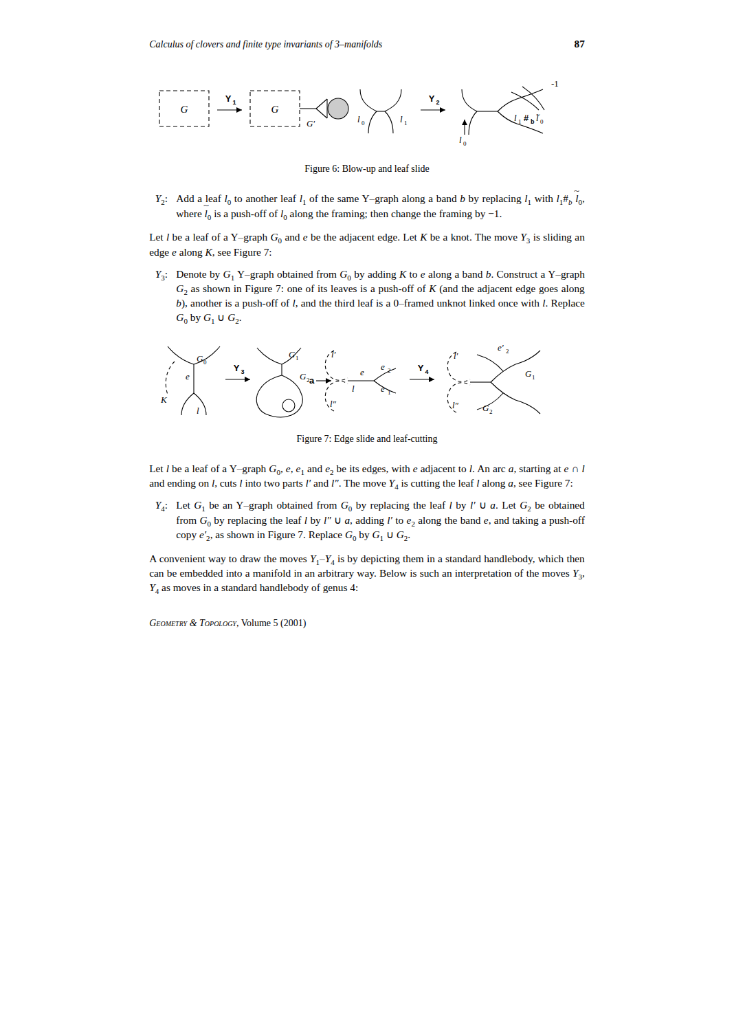Calculus of clovers and finite type invariants of 3–manifolds 87
G Y 1 G G′ l 0 l 1 Y 2 l 0 -1 l 1 # b ~ l 0
Figure 6: Blow-up and leaf slide
Y2: Add a leaf l0 to another leaf l1 of the same Y–graph along a band b by replacing l1 with l1#b l0, where l0 is a push-off of l0 along the framing; then change the framing by −1.
Let l be a leaf of a Y–graph G0 and e be the adjacent edge. Let K be a knot. The move Y3 is sliding an edge e along K, see Figure 7:
Y3: Denote by G1 Y–graph obtained from G0 by adding K to e along a band b. Construct a Y–graph G2 as shown in Figure 7: one of its leaves is a push-off of K (and the adjacent edge goes along b), another is a push-off of l, and the third leaf is a 0–framed unknot linked once with l. Replace G0 by G1 ∪ G2.
G 0 e K l Y 3 G 1 G 2 l′ l″ a e e 2 e 1 l Y 4 l′ l″ e′ 2 G 1 G 2
Figure 7: Edge slide and leaf-cutting
Let l be a leaf of a Y–graph G0, e, e1 and e2 be its edges, with e adjacent to l. An arc a, starting at e ∩ l and ending on l, cuts l into two parts l′ and l″. The move Y4 is cutting the leaf l along a, see Figure 7:
Y4: Let G1 be an Y–graph obtained from G0 by replacing the leaf l by l′ ∪ a. Let G2 be obtained from G0 by replacing the leaf l by l″ ∪ a, adding l′ to e2 along the band e, and taking a push-off copy e′2, as shown in Figure 7. Replace G0 by G1 ∪ G2.
A convenient way to draw the moves Y1–Y4 is by depicting them in a standard handlebody, which then can be embedded into a manifold in an arbitrary way. Below is such an interpretation of the moves Y3, Y4 as moves in a standard handlebody of genus 4:
Geometry & Topology, Volume 5 (2001)